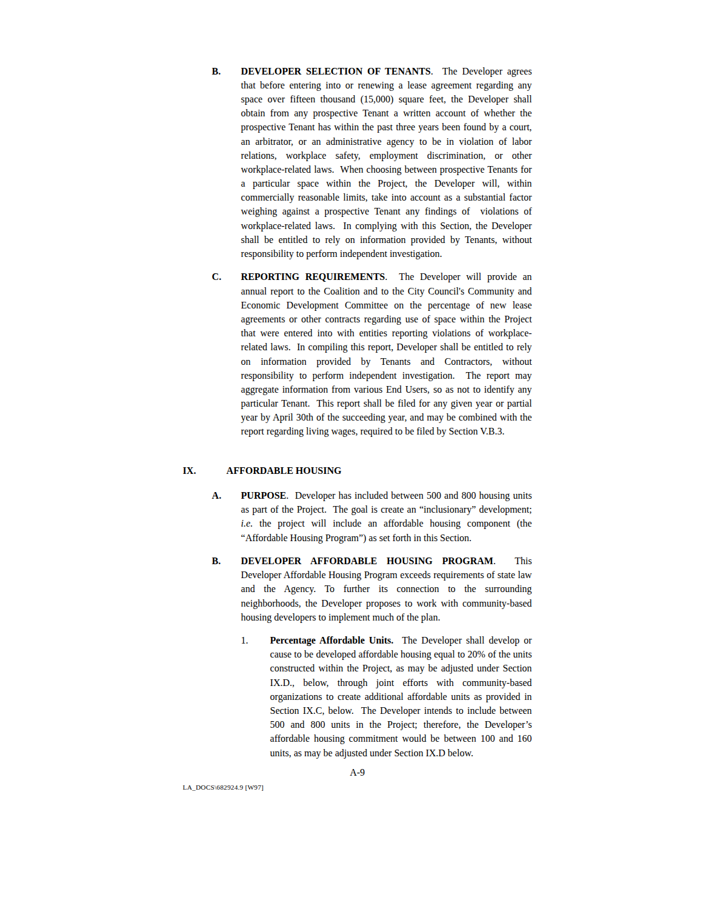B. DEVELOPER SELECTION OF TENANTS. The Developer agrees that before entering into or renewing a lease agreement regarding any space over fifteen thousand (15,000) square feet, the Developer shall obtain from any prospective Tenant a written account of whether the prospective Tenant has within the past three years been found by a court, an arbitrator, or an administrative agency to be in violation of labor relations, workplace safety, employment discrimination, or other workplace-related laws. When choosing between prospective Tenants for a particular space within the Project, the Developer will, within commercially reasonable limits, take into account as a substantial factor weighing against a prospective Tenant any findings of violations of workplace-related laws. In complying with this Section, the Developer shall be entitled to rely on information provided by Tenants, without responsibility to perform independent investigation.
C. REPORTING REQUIREMENTS. The Developer will provide an annual report to the Coalition and to the City Council's Community and Economic Development Committee on the percentage of new lease agreements or other contracts regarding use of space within the Project that were entered into with entities reporting violations of workplace-related laws. In compiling this report, Developer shall be entitled to rely on information provided by Tenants and Contractors, without responsibility to perform independent investigation. The report may aggregate information from various End Users, so as not to identify any particular Tenant. This report shall be filed for any given year or partial year by April 30th of the succeeding year, and may be combined with the report regarding living wages, required to be filed by Section V.B.3.
IX. AFFORDABLE HOUSING
A. PURPOSE. Developer has included between 500 and 800 housing units as part of the Project. The goal is create an “inclusionary” development; i.e. the project will include an affordable housing component (the “Affordable Housing Program”) as set forth in this Section.
B. DEVELOPER AFFORDABLE HOUSING PROGRAM. This Developer Affordable Housing Program exceeds requirements of state law and the Agency. To further its connection to the surrounding neighborhoods, the Developer proposes to work with community-based housing developers to implement much of the plan.
1. Percentage Affordable Units. The Developer shall develop or cause to be developed affordable housing equal to 20% of the units constructed within the Project, as may be adjusted under Section IX.D., below, through joint efforts with community-based organizations to create additional affordable units as provided in Section IX.C, below. The Developer intends to include between 500 and 800 units in the Project; therefore, the Developer’s affordable housing commitment would be between 100 and 160 units, as may be adjusted under Section IX.D below.
A-9
LA_DOCS\682924.9 [W97]